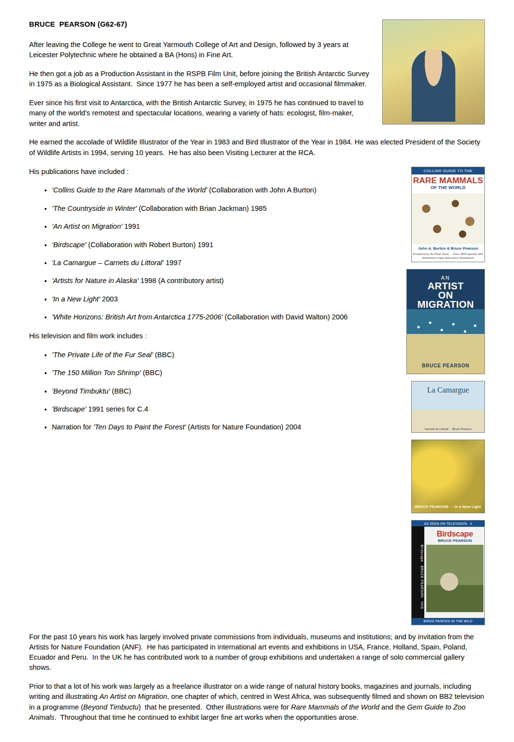BRUCE PEARSON (G62-67)
After leaving the College he went to Great Yarmouth College of Art and Design, followed by 3 years at Leicester Polytechnic where he obtained a BA (Hons) in Fine Art.
He then got a job as a Production Assistant in the RSPB Film Unit, before joining the British Antarctic Survey in 1975 as a Biological Assistant. Since 1977 he has been a self-employed artist and occasional filmmaker.
Ever since his first visit to Antarctica, with the British Antarctic Survey, in 1975 he has continued to travel to many of the world's remotest and spectacular locations, wearing a variety of hats: ecologist, film-maker, writer and artist.
He earned the accolade of Wildlife Illustrator of the Year in 1983 and Bird Illustrator of the Year in 1984. He was elected President of the Society of Wildlife Artists in 1994, serving 10 years. He has also been Visiting Lecturer at the RCA.
COLLINS GUIDE TO THE
RARE MAMMALS
OF THE WORLD
John A. Burton & Bruce Pearson
Foreword by Sir Peter Scott · Over 1000 species with distribution maps and colour illustrations
His publications have included :
AN
ARTIST
ON
MIGRATION
BRUCE PEARSON
La Camargue
Carnets du Littoral · Bruce Pearson
'Collins Guide to the Rare Mammals of the World' (Collaboration with John A Burton)
'The Countryside in Winter' (Collaboration with Brian Jackman) 1985
'An Artist on Migration' 1991
'Birdscape' (Collaboration with Robert Burton) 1991
'La Camargue – Carnets du Littoral' 1997
'Artists for Nature in Alaska' 1998 (A contributory artist)
'In a New Light' 2003
'White Horizons: British Art from Antarctica 1775-2006' (Collaboration with David Walton) 2006
BRUCE PEARSON · In a New Light
AS SEEN ON TELEVISION 4
Birdscape BRUCE PEARSON VHS
Birdscape
BRUCE PEARSON
BIRDS PAINTED IN THE WILD
His television and film work includes :
'The Private Life of the Fur Seal' (BBC)
'The 150 Million Ton Shrimp' (BBC)
'Beyond Timbuktu' (BBC)
'Birdscape' 1991 series for C.4
Narration for 'Ten Days to Paint the Forest' (Artists for Nature Foundation) 2004
For the past 10 years his work has largely involved private commissions from individuals, museums and institutions; and by invitation from the Artists for Nature Foundation (ANF). He has participated in international art events and exhibitions in USA, France, Holland, Spain, Poland, Ecuador and Peru. In the UK he has contributed work to a number of group exhibitions and undertaken a range of solo commercial gallery shows.
Prior to that a lot of his work was largely as a freelance illustrator on a wide range of natural history books, magazines and journals, including writing and illustrating An Artist on Migration, one chapter of which, centred in West Africa, was subsequently filmed and shown on BB2 television in a programme (Beyond Timbuctu) that he presented. Other illustrations were for Rare Mammals of the World and the Gem Guide to Zoo Animals. Throughout that time he continued to exhibit larger fine art works when the opportunities arose.